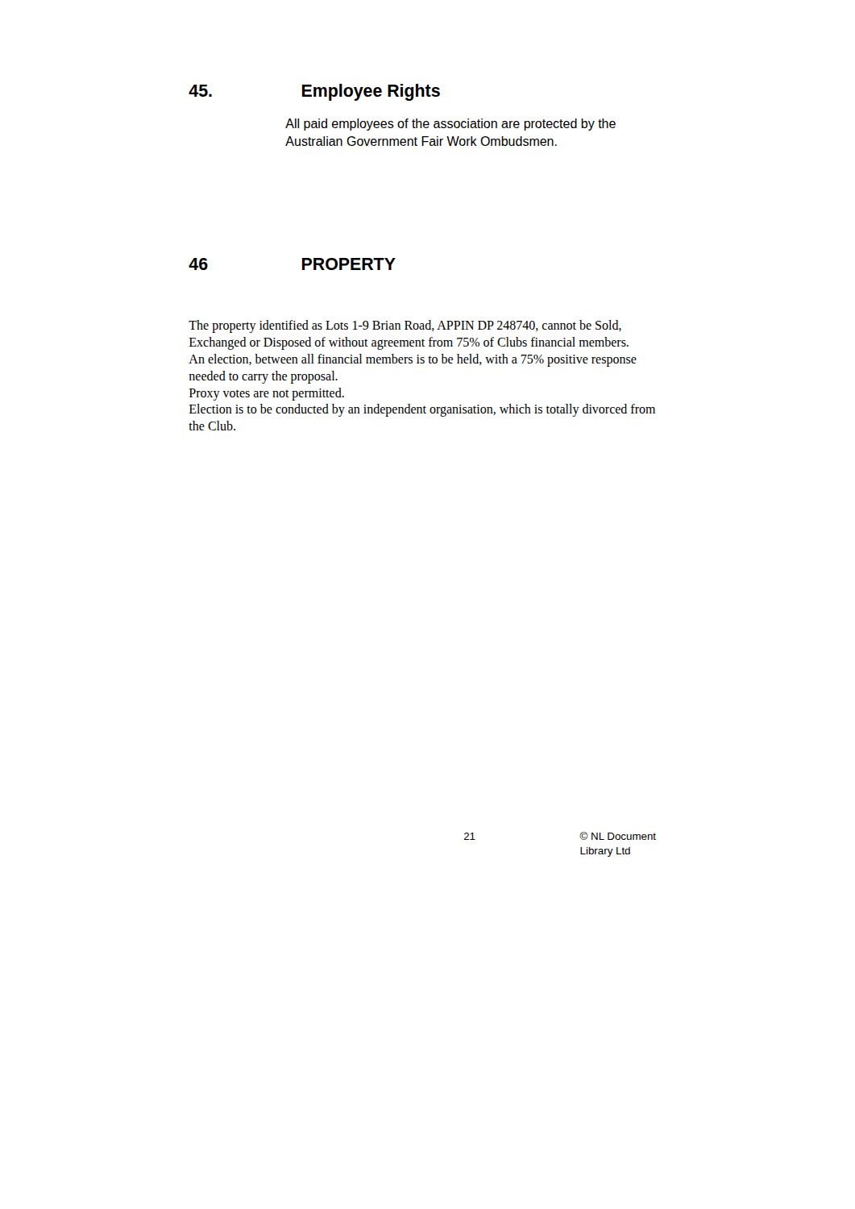45. Employee Rights
All paid employees of the association are protected by the Australian Government Fair Work Ombudsmen.
46 PROPERTY
The property identified as Lots 1-9 Brian Road, APPIN DP 248740, cannot be Sold, Exchanged or Disposed of without agreement from 75% of Clubs financial members.
An election, between all financial members is to be held, with a 75% positive response needed to carry the proposal.
Proxy votes are not permitted.
Election is to be conducted by an independent organisation, which is totally divorced from the Club.
21 © NL Document Library Ltd